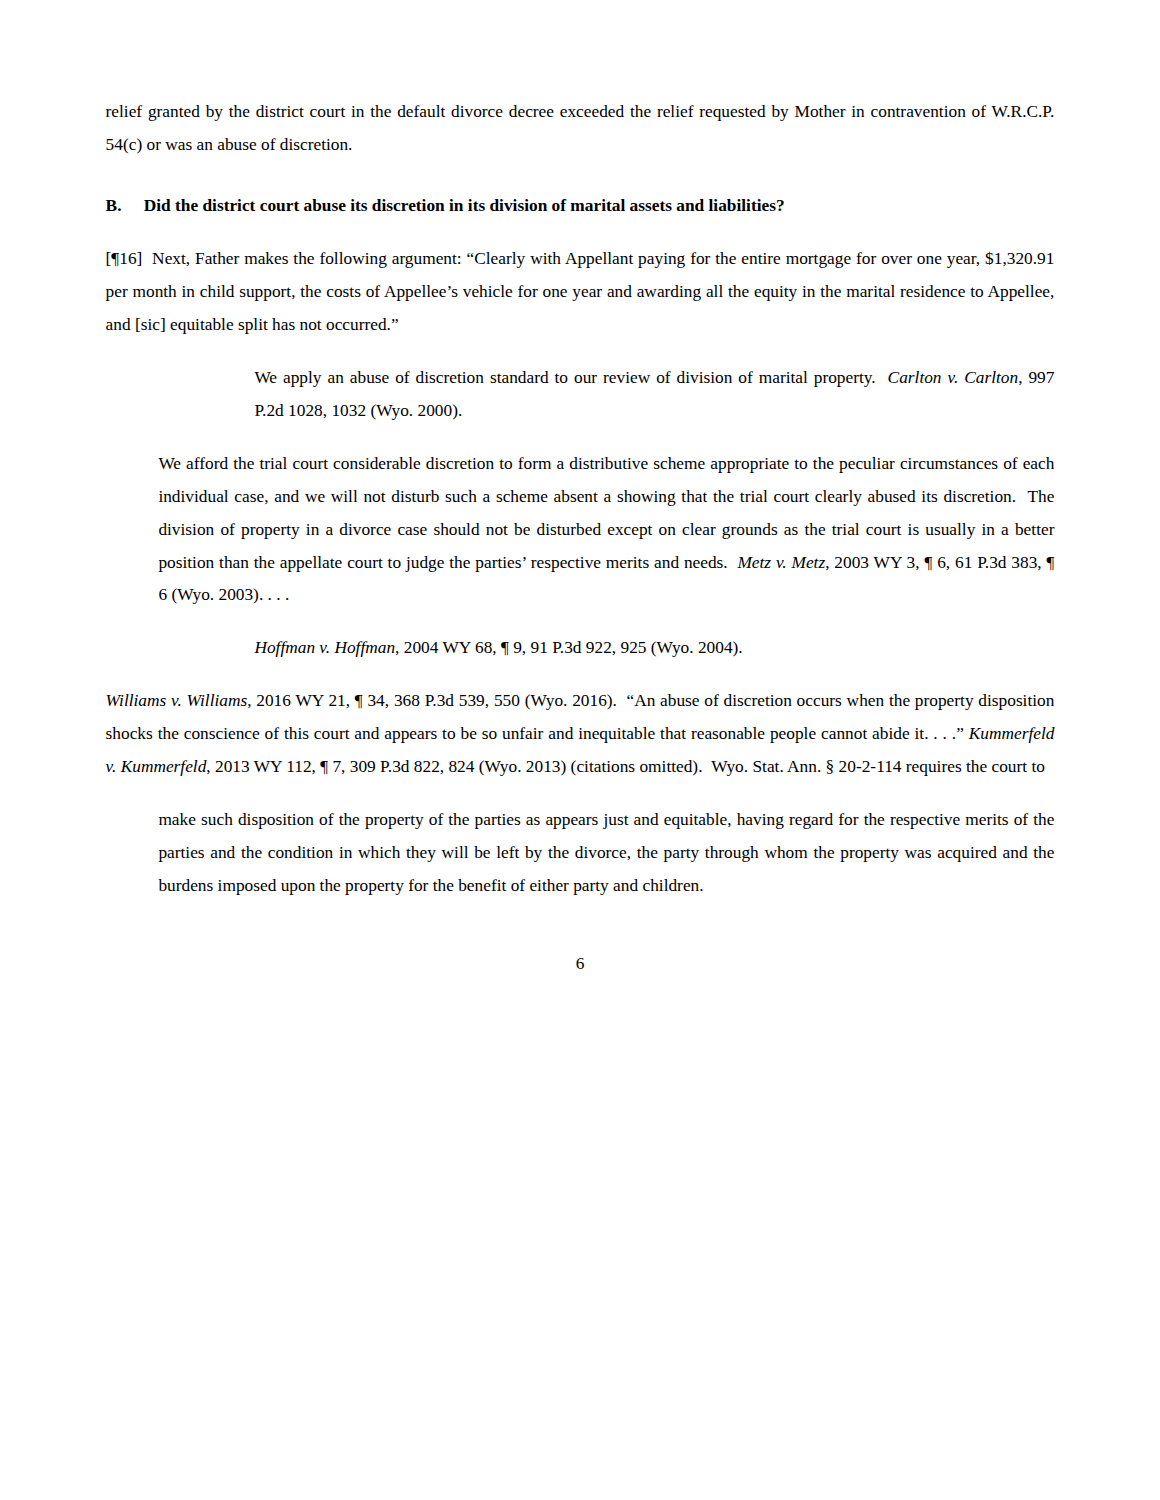relief granted by the district court in the default divorce decree exceeded the relief requested by Mother in contravention of W.R.C.P. 54(c) or was an abuse of discretion.
B. Did the district court abuse its discretion in its division of marital assets and liabilities?
[¶16] Next, Father makes the following argument: “Clearly with Appellant paying for the entire mortgage for over one year, $1,320.91 per month in child support, the costs of Appellee’s vehicle for one year and awarding all the equity in the marital residence to Appellee, and [sic] equitable split has not occurred.”
We apply an abuse of discretion standard to our review of division of marital property. Carlton v. Carlton, 997 P.2d 1028, 1032 (Wyo. 2000).
We afford the trial court considerable discretion to form a distributive scheme appropriate to the peculiar circumstances of each individual case, and we will not disturb such a scheme absent a showing that the trial court clearly abused its discretion. The division of property in a divorce case should not be disturbed except on clear grounds as the trial court is usually in a better position than the appellate court to judge the parties’ respective merits and needs. Metz v. Metz, 2003 WY 3, ¶ 6, 61 P.3d 383, ¶ 6 (Wyo. 2003). . . .
Hoffman v. Hoffman, 2004 WY 68, ¶ 9, 91 P.3d 922, 925 (Wyo. 2004).
Williams v. Williams, 2016 WY 21, ¶ 34, 368 P.3d 539, 550 (Wyo. 2016). “An abuse of discretion occurs when the property disposition shocks the conscience of this court and appears to be so unfair and inequitable that reasonable people cannot abide it. . . .” Kummerfeld v. Kummerfeld, 2013 WY 112, ¶ 7, 309 P.3d 822, 824 (Wyo. 2013) (citations omitted). Wyo. Stat. Ann. § 20-2-114 requires the court to
make such disposition of the property of the parties as appears just and equitable, having regard for the respective merits of the parties and the condition in which they will be left by the divorce, the party through whom the property was acquired and the burdens imposed upon the property for the benefit of either party and children.
6